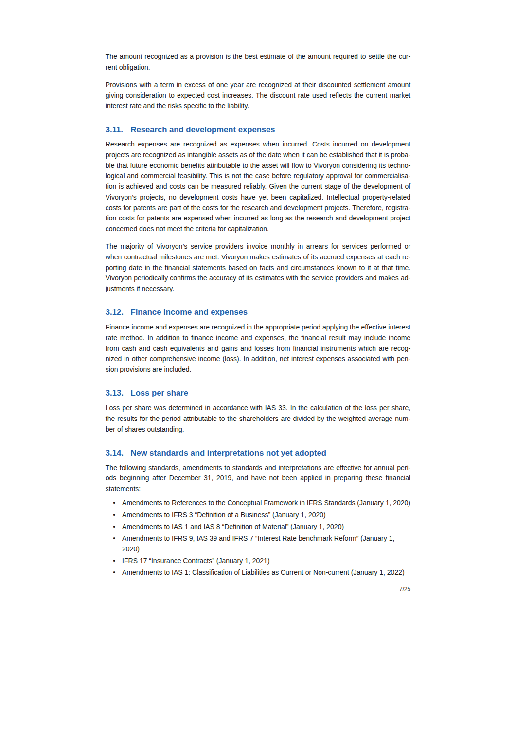The amount recognized as a provision is the best estimate of the amount required to settle the current obligation.
Provisions with a term in excess of one year are recognized at their discounted settlement amount giving consideration to expected cost increases. The discount rate used reflects the current market interest rate and the risks specific to the liability.
3.11. Research and development expenses
Research expenses are recognized as expenses when incurred. Costs incurred on development projects are recognized as intangible assets as of the date when it can be established that it is probable that future economic benefits attributable to the asset will flow to Vivoryon considering its technological and commercial feasibility. This is not the case before regulatory approval for commercialisation is achieved and costs can be measured reliably. Given the current stage of the development of Vivoryon’s projects, no development costs have yet been capitalized. Intellectual property-related costs for patents are part of the costs for the research and development projects. Therefore, registration costs for patents are expensed when incurred as long as the research and development project concerned does not meet the criteria for capitalization.
The majority of Vivoryon’s service providers invoice monthly in arrears for services performed or when contractual milestones are met. Vivoryon makes estimates of its accrued expenses at each reporting date in the financial statements based on facts and circumstances known to it at that time. Vivoryon periodically confirms the accuracy of its estimates with the service providers and makes adjustments if necessary.
3.12. Finance income and expenses
Finance income and expenses are recognized in the appropriate period applying the effective interest rate method. In addition to finance income and expenses, the financial result may include income from cash and cash equivalents and gains and losses from financial instruments which are recognized in other comprehensive income (loss). In addition, net interest expenses associated with pension provisions are included.
3.13. Loss per share
Loss per share was determined in accordance with IAS 33. In the calculation of the loss per share, the results for the period attributable to the shareholders are divided by the weighted average number of shares outstanding.
3.14. New standards and interpretations not yet adopted
The following standards, amendments to standards and interpretations are effective for annual periods beginning after December 31, 2019, and have not been applied in preparing these financial statements:
Amendments to References to the Conceptual Framework in IFRS Standards (January 1, 2020)
Amendments to IFRS 3 “Definition of a Business” (January 1, 2020)
Amendments to IAS 1 and IAS 8 “Definition of Material” (January 1, 2020)
Amendments to IFRS 9, IAS 39 and IFRS 7 “Interest Rate benchmark Reform” (January 1, 2020)
IFRS 17 “Insurance Contracts” (January 1, 2021)
Amendments to IAS 1: Classification of Liabilities as Current or Non-current (January 1, 2022)
7/25